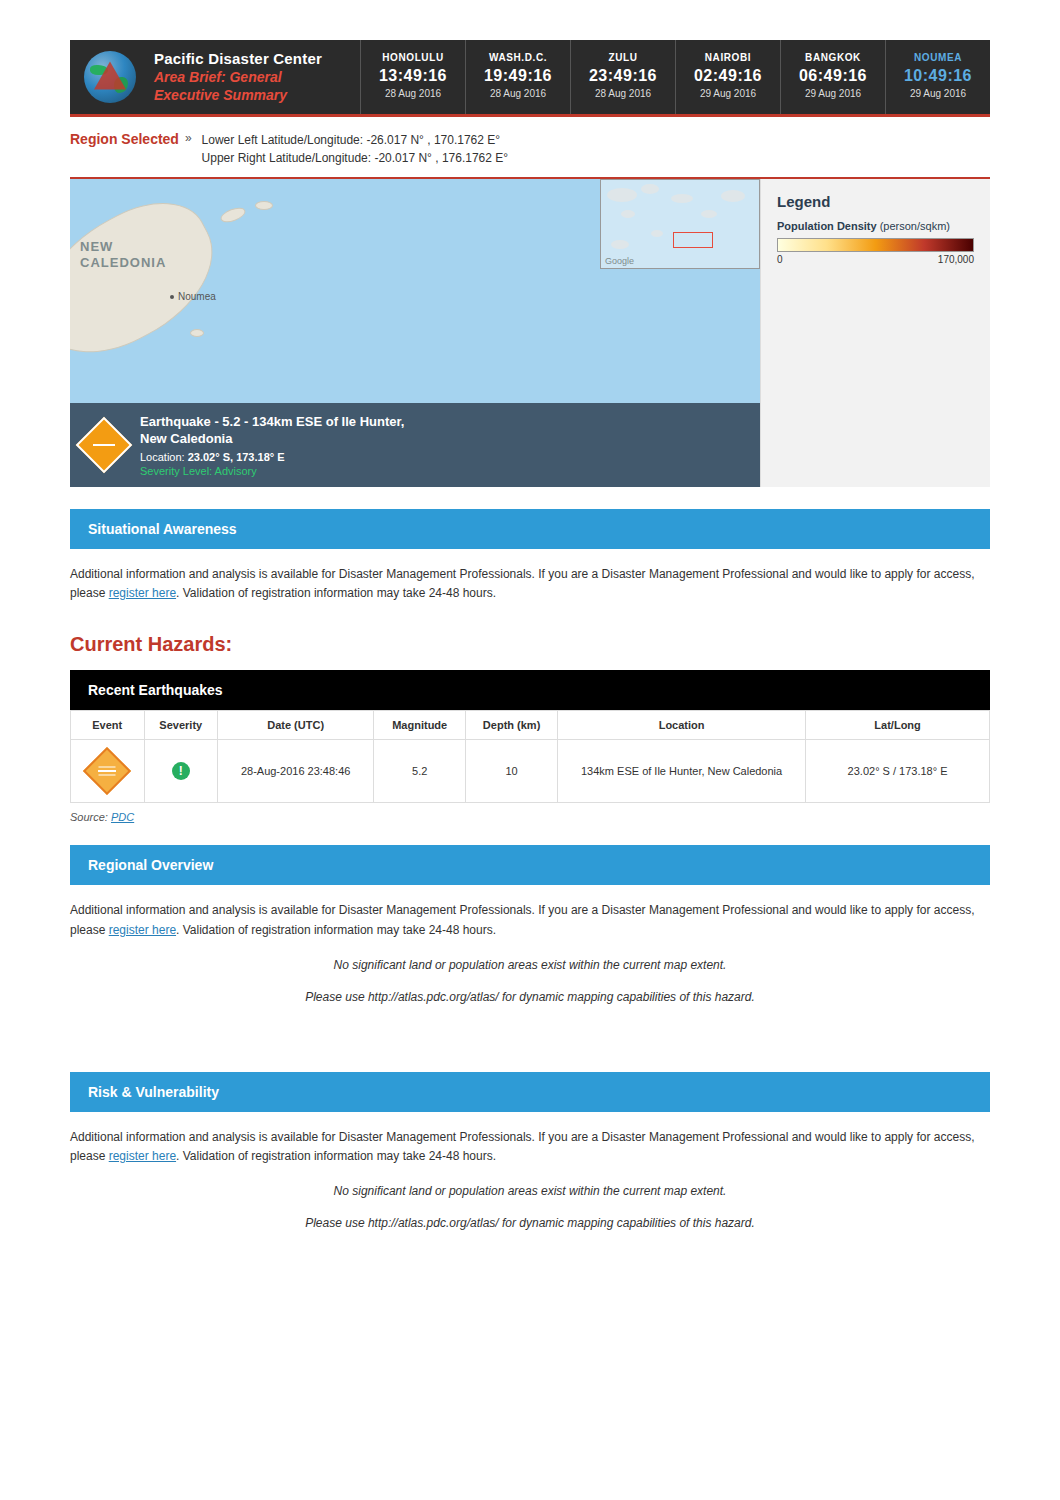Pacific Disaster Center
Area Brief: General
Executive Summary
HONOLULU
13:49:16
28 Aug 2016
WASH.D.C.
19:49:16
28 Aug 2016
ZULU
23:49:16
28 Aug 2016
NAIROBI
02:49:16
29 Aug 2016
BANGKOK
06:49:16
29 Aug 2016
NOUMEA
10:49:16
29 Aug 2016
Region Selected
»
Lower Left Latitude/Longitude: -26.017 N° , 170.1762 E°
Upper Right Latitude/Longitude: -20.017 N° , 176.1762 E°
NEW
CALEDONIA
Noumea
Google
Earthquake - 5.2 - 134km ESE of Ile Hunter,
New Caledonia
Location: 23.02° S, 173.18° E
Severity Level: Advisory
Legend
Population Density (person/sqkm)
0170,000
Situational Awareness
Additional information and analysis is available for Disaster Management Professionals. If you are a Disaster Management Professional and would like to apply for access, please register here. Validation of registration information may take 24-48 hours.
Current Hazards:
Recent Earthquakes
| Event | Severity | Date (UTC) | Magnitude | Depth (km) | Location | Lat/Long |
| --- | --- | --- | --- | --- | --- | --- |
| | ! | 28-Aug-2016 23:48:46 | 5.2 | 10 | 134km ESE of Ile Hunter, New Caledonia | 23.02° S / 173.18° E |
Source: PDC
Regional Overview
Additional information and analysis is available for Disaster Management Professionals. If you are a Disaster Management Professional and would like to apply for access, please register here. Validation of registration information may take 24-48 hours.
No significant land or population areas exist within the current map extent.
Please use http://atlas.pdc.org/atlas/ for dynamic mapping capabilities of this hazard.
Risk & Vulnerability
Additional information and analysis is available for Disaster Management Professionals. If you are a Disaster Management Professional and would like to apply for access, please register here. Validation of registration information may take 24-48 hours.
No significant land or population areas exist within the current map extent.
Please use http://atlas.pdc.org/atlas/ for dynamic mapping capabilities of this hazard.